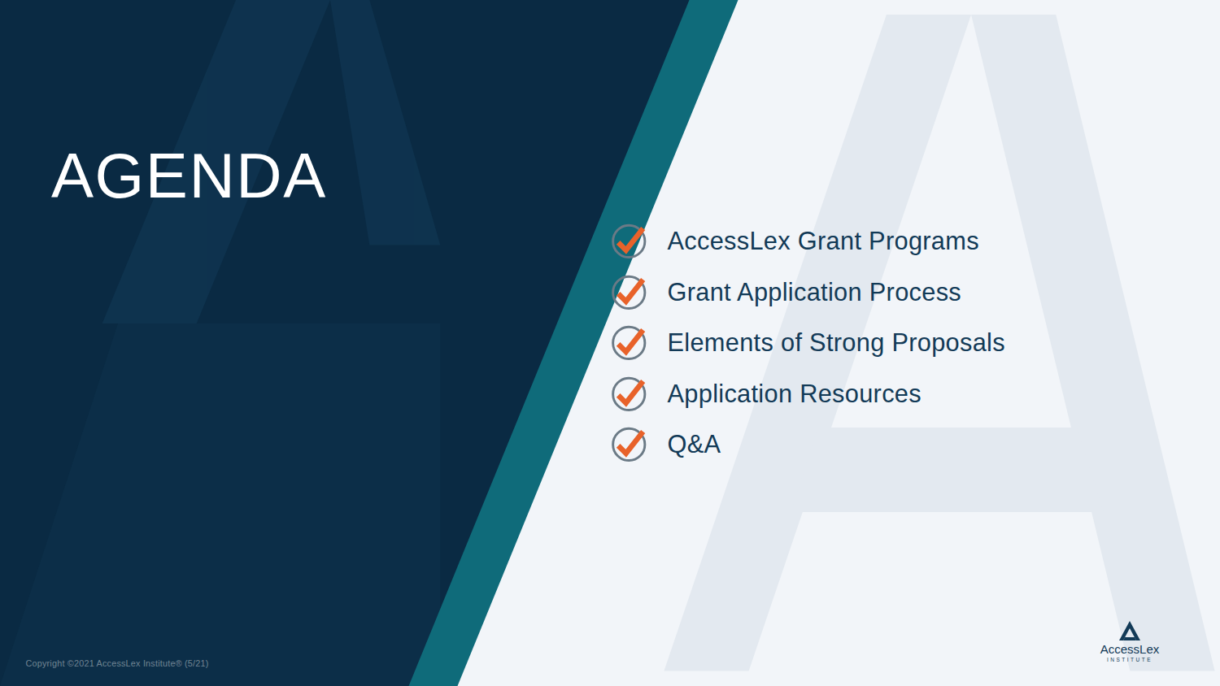AGENDA
AccessLex Grant Programs
Grant Application Process
Elements of Strong Proposals
Application Resources
Q&A
Copyright ©2021 AccessLex Institute® (5/21)
AccessLex INSTITUTE